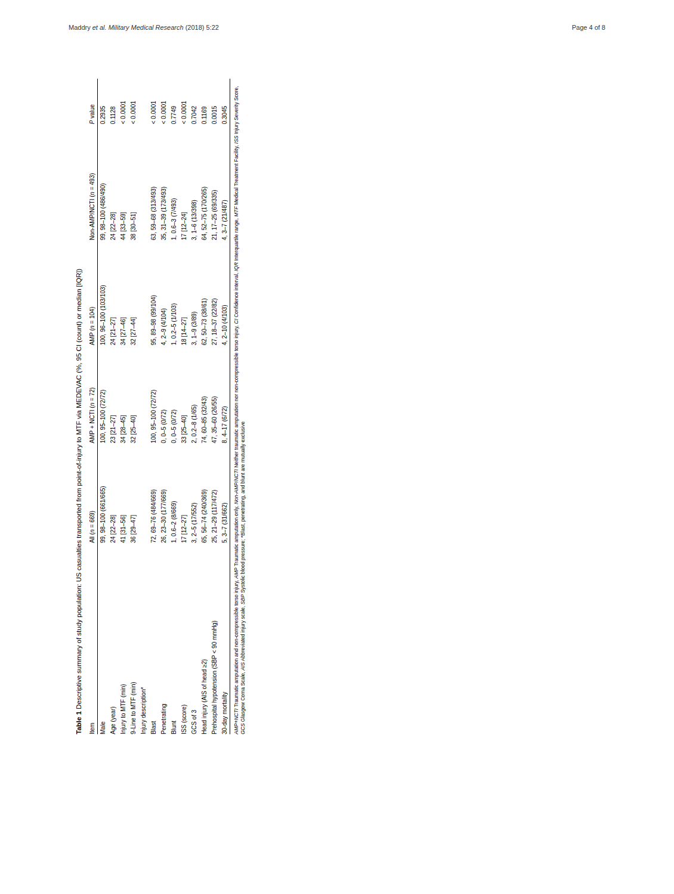Maddry et al. Military Medical Research (2018) 5:22
Page 4 of 8
Table 1 Descriptive summary of study population: US casualties transported from point-of-injury to MTF via MEDEVAC (%, 95 CI (count) or median [IQR])
| Item | All ( n = 669) | AMP + NCTI ( n = 72) | AMP ( n = 104) | Non-AMP/NCTI ( n = 493) | P value |
| --- | --- | --- | --- | --- | --- |
| Male | 99, 98–100 (661/665) | 100, 95–100 (72/72) | 100, 96–100 (103/103) | 99, 98–100 (486/490) | 0.2935 |
| Age (year) | 24 [22–28] | 23 [21–27] | 24 [21–27] | 24 [22–28] | 0.1128 |
| Injury to MTF (min) | 41 [31–56] | 34 [28–45] | 34 [27–46] | 44 [33–59] | < 0.0001 |
| 9-Line to MTF (min) | 36 [29–47] | 32 [25–40] | 32 [27–44] | 38 [30–51] | < 0.0001 |
| Injury description* | | | | | |
| Blast | 72, 69–76 (484/669) | 100, 95–100 (72/72) | 95, 89–98 (99/104) | 63, 59–68 (313/493) | < 0.0001 |
| Penetrating | 26, 23–30 (177/669) | 0, 0–5 (0/72) | 4, 2–9 (4/104) | 35, 31–39 (173/493) | < 0.0001 |
| Blunt | 1, 0.6–2 (8/669) | 0, 0–5 (0/72) | 1, 0.2–5 (1/103) | 1, 0.6–3 (7/493) | 0.7749 |
| ISS (score) | 17 [12–27] | 33 [25–40] | 18 [14–27] | 17 [12–24] | < 0.0001 |
| GCS of 3 | 3, 2–5 (17/552) | 2, 0.2–8 (1/65) | 3, 1–9 (3/89) | 3, 1–6 (13/398) | 0.7042 |
| Head injury (AIS of head ≥2) | 65, 56–74 (240/369) | 74, 60–85 (32/43) | 62, 50–73 (38/61) | 64, 52–75 (170/265) | 0.1169 |
| Prehospital hypotension (SBP < 90 mmHg) | 25, 21–29 (117/472) | 47, 35–60 (26/55) | 27, 18–37 (22/82) | 21, 17–25 (69/335) | 0.0015 |
| 30-day mortality | 5, 3–7 (31/662) | 8, 4–17 (6/72) | 4, 2–10 (4/103) | 4, 3–7 (21/487) | 0.3045 |
AMP+NCTI Traumatic amputation and non-compressible torso injury, AMP Traumatic amputation only, Non-AMP/NCTI Neither traumatic amputation nor non-compressible torso injury, CI Confidence interval, IQR Interquartile range, MTF Medical Treatment Facility, ISS Injury Severity Score, GCS Glasgow Coma Scale, AIS Abbreviated injury scale, SBP Systolic blood pressure; *Blast, penetrating, and blunt are mutually exclusive